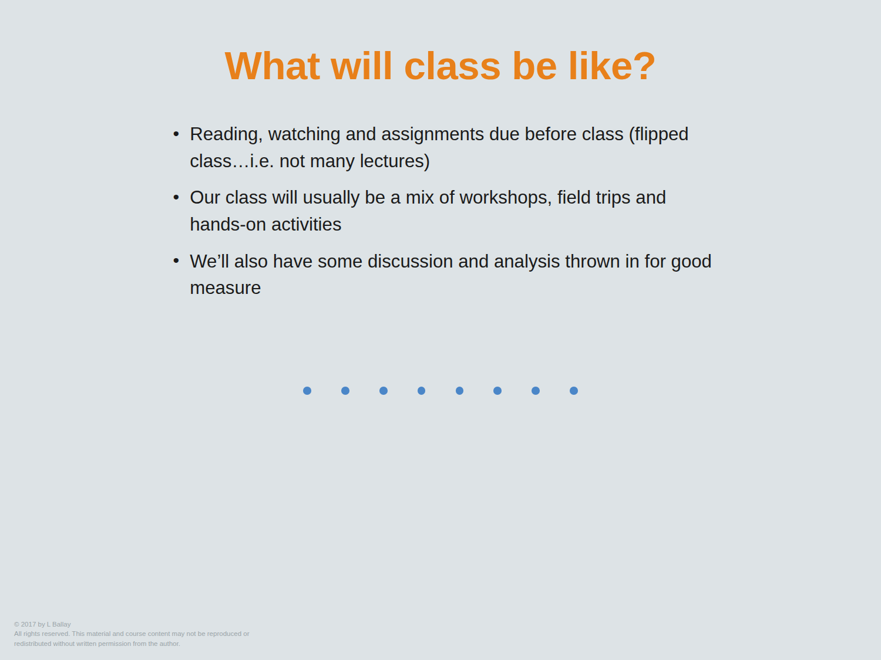What will class be like?
Reading, watching and assignments due before class (flipped class…i.e. not many lectures)
Our class will usually be a mix of workshops, field trips and hands-on activities
We’ll also have some discussion and analysis thrown in for good measure
© 2017 by L Ballay
All rights reserved. This material and course content may not be reproduced or
redistributed without written permission from the author.